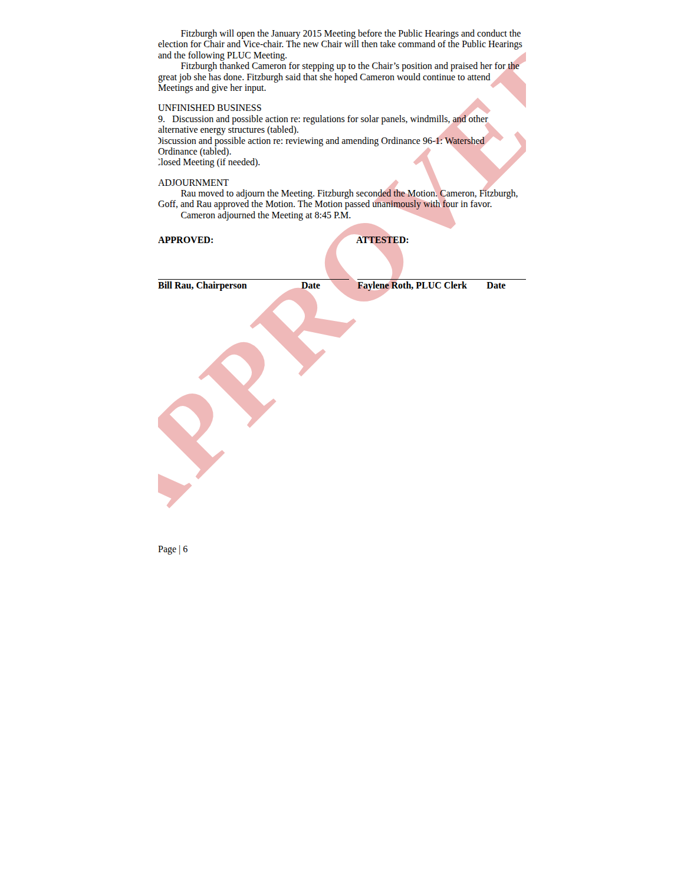APPROVED
Fitzburgh will open the January 2015 Meeting before the Public Hearings and conduct the election for Chair and Vice-chair. The new Chair will then take command of the Public Hearings and the following PLUC Meeting.
Fitzburgh thanked Cameron for stepping up to the Chair’s position and praised her for the great job she has done. Fitzburgh said that she hoped Cameron would continue to attend Meetings and give her input.
UNFINISHED BUSINESS
9. Discussion and possible action re: regulations for solar panels, windmills, and other alternative energy structures (tabled).
10. Discussion and possible action re: reviewing and amending Ordinance 96-1: Watershed Ordinance (tabled).
11. Closed Meeting (if needed).
ADJOURNMENT
Rau moved to adjourn the Meeting. Fitzburgh seconded the Motion. Cameron, Fitzburgh, Goff, and Rau approved the Motion. The Motion passed unanimously with four in favor.
Cameron adjourned the Meeting at 8:45 P.M.
APPROVED: ATTESTED:
Bill Rau, Chairperson Date Faylene Roth, PLUC Clerk Date
Page | 6